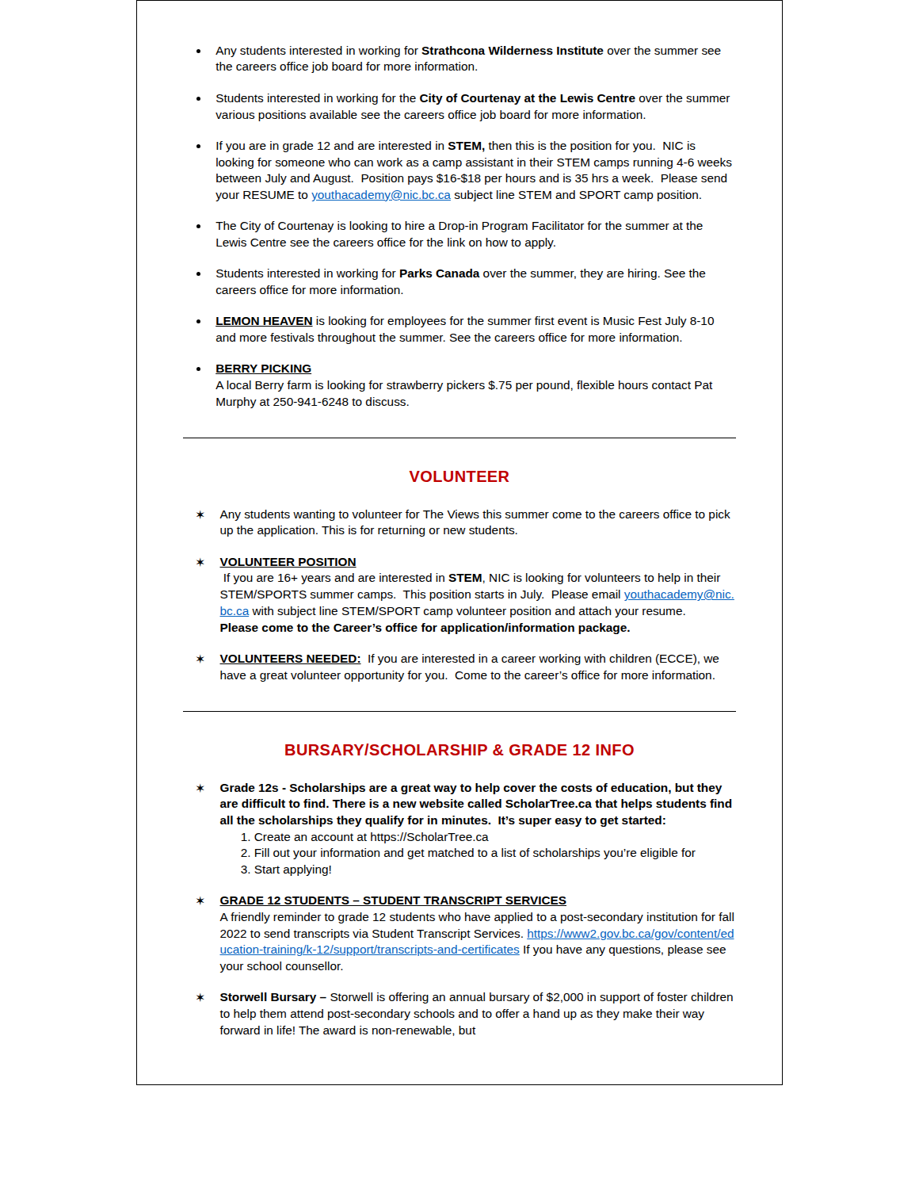Any students interested in working for Strathcona Wilderness Institute over the summer see the careers office job board for more information.
Students interested in working for the City of Courtenay at the Lewis Centre over the summer various positions available see the careers office job board for more information.
If you are in grade 12 and are interested in STEM, then this is the position for you. NIC is looking for someone who can work as a camp assistant in their STEM camps running 4-6 weeks between July and August. Position pays $16-$18 per hours and is 35 hrs a week. Please send your RESUME to youthacademy@nic.bc.ca subject line STEM and SPORT camp position.
The City of Courtenay is looking to hire a Drop-in Program Facilitator for the summer at the Lewis Centre see the careers office for the link on how to apply.
Students interested in working for Parks Canada over the summer, they are hiring. See the careers office for more information.
LEMON HEAVEN is looking for employees for the summer first event is Music Fest July 8-10 and more festivals throughout the summer. See the careers office for more information.
BERRY PICKING
A local Berry farm is looking for strawberry pickers $.75 per pound, flexible hours contact Pat Murphy at 250-941-6248 to discuss.
VOLUNTEER
Any students wanting to volunteer for The Views this summer come to the careers office to pick up the application. This is for returning or new students.
VOLUNTEER POSITION
If you are 16+ years and are interested in STEM, NIC is looking for volunteers to help in their STEM/SPORTS summer camps. This position starts in July. Please email youthacademy@nic.bc.ca with subject line STEM/SPORT camp volunteer position and attach your resume.
Please come to the Career’s office for application/information package.
VOLUNTEERS NEEDED: If you are interested in a career working with children (ECCE), we have a great volunteer opportunity for you. Come to the career’s office for more information.
BURSARY/SCHOLARSHIP & GRADE 12 INFO
Grade 12s - Scholarships are a great way to help cover the costs of education, but they are difficult to find. There is a new website called ScholarTree.ca that helps students find all the scholarships they qualify for in minutes. It’s super easy to get started:
Create an account at https://ScholarTree.ca
Fill out your information and get matched to a list of scholarships you’re eligible for
Start applying!
GRADE 12 STUDENTS – STUDENT TRANSCRIPT SERVICES
A friendly reminder to grade 12 students who have applied to a post-secondary institution for fall 2022 to send transcripts via Student Transcript Services. https://www2.gov.bc.ca/gov/content/education-training/k-12/support/transcripts-and-certificates If you have any questions, please see your school counsellor.
Storwell Bursary – Storwell is offering an annual bursary of $2,000 in support of foster children to help them attend post-secondary schools and to offer a hand up as they make their way forward in life! The award is non-renewable, but